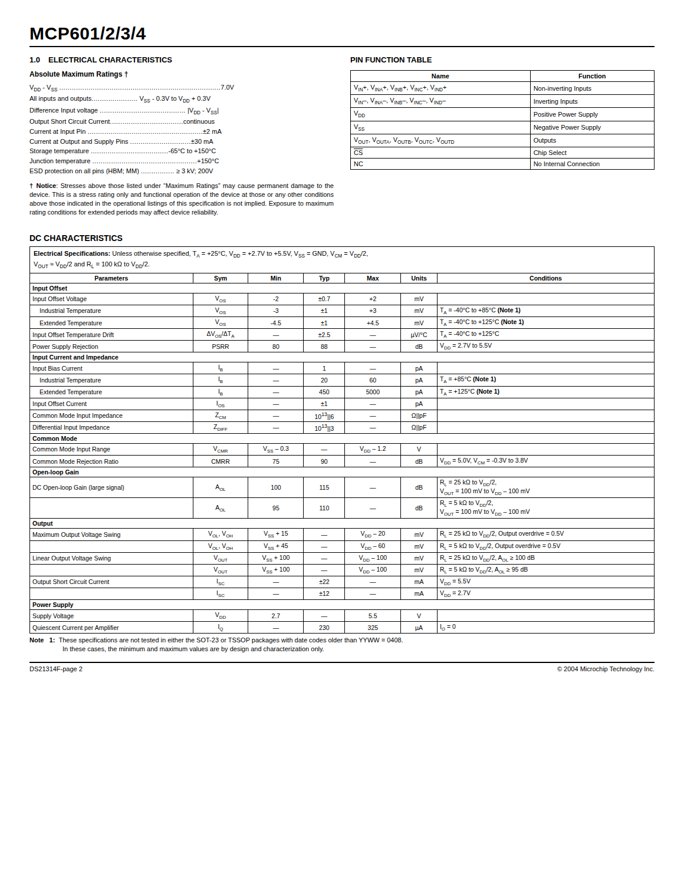MCP601/2/3/4
1.0 ELECTRICAL CHARACTERISTICS
Absolute Maximum Ratings †
VDD - VSS ............................................................................. 7.0V
All inputs and outputs...................... VSS - 0.3V to VDD + 0.3V
Difference Input voltage ......................................... |VDD - VSS|
Output Short Circuit Current................................... continuous
Current at Input Pin .......................................................±2 mA
Current at Output and Supply Pins .............................±30 mA
Storage temperature .....................................-65°C to +150°C
Junction temperature ..................................................+150°C
ESD protection on all pins (HBM; MM) ................ ≥ 3 kV; 200V
† Notice: Stresses above those listed under “Maximum Ratings” may cause permanent damage to the device. This is a stress rating only and functional operation of the device at those or any other conditions above those indicated in the operational listings of this specification is not implied. Exposure to maximum rating conditions for extended periods may affect device reliability.
PIN FUNCTION TABLE
| Name | Function |
| --- | --- |
| V IN +, V INA +, V INB +, V INC +, V IND + | Non-inverting Inputs |
| V IN –, V INA –, V INB –, V INC –, V IND – | Inverting Inputs |
| V DD | Positive Power Supply |
| V SS | Negative Power Supply |
| V OUT , V OUTA , V OUTB , V OUTC , V OUTD | Outputs |
| CS | Chip Select |
| NC | No Internal Connection |
DC CHARACTERISTICS
Electrical Specifications: Unless otherwise specified, TA = +25°C, VDD = +2.7V to +5.5V, VSS = GND, VCM = VDD/2,
VOUT ≈ VDD/2 and RL = 100 kΩ to VDD/2.
| Parameters | Sym | Min | Typ | Max | Units | Conditions |
| --- | --- | --- | --- | --- | --- | --- |
| Input Offset |
| Input Offset Voltage | V OS | -2 | ±0.7 | +2 | mV | |
| Industrial Temperature | V OS | -3 | ±1 | +3 | mV | T A = -40°C to +85°C (Note 1) |
| Extended Temperature | V OS | -4.5 | ±1 | +4.5 | mV | T A = -40°C to +125°C (Note 1) |
| Input Offset Temperature Drift | ΔV OS /ΔT A | — | ±2.5 | — | µV/°C | T A = -40°C to +125°C |
| Power Supply Rejection | PSRR | 80 | 88 | — | dB | V DD = 2.7V to 5.5V |
| Input Current and Impedance |
| Input Bias Current | I B | — | 1 | — | pA | |
| Industrial Temperature | I B | — | 20 | 60 | pA | T A = +85°C (Note 1) |
| Extended Temperature | I B | — | 450 | 5000 | pA | T A = +125°C (Note 1) |
| Input Offset Current | I OS | — | ±1 | — | pA | |
| Common Mode Input Impedance | Z CM | — | 10 13 //6 | — | Ω//pF | |
| Differential Input Impedance | Z DIFF | — | 10 13 //3 | — | Ω//pF | |
| Common Mode |
| Common Mode Input Range | V CMR | V SS – 0.3 | — | V DD – 1.2 | V | |
| Common Mode Rejection Ratio | CMRR | 75 | 90 | — | dB | V DD = 5.0V, V CM = -0.3V to 3.8V |
| Open-loop Gain |
| DC Open-loop Gain (large signal) | A OL | 100 | 115 | — | dB | R L = 25 kΩ to V DD /2, V OUT = 100 mV to V DD – 100 mV |
| | A OL | 95 | 110 | — | dB | R L = 5 kΩ to V DD /2, V OUT = 100 mV to V DD – 100 mV |
| Output |
| Maximum Output Voltage Swing | V OL , V OH | V SS + 15 | — | V DD – 20 | mV | R L = 25 kΩ to V DD /2, Output overdrive = 0.5V |
| | V OL , V OH | V SS + 45 | — | V DD – 60 | mV | R L = 5 kΩ to V DD /2, Output overdrive = 0.5V |
| Linear Output Voltage Swing | V OUT | V SS + 100 | — | V DD – 100 | mV | R L = 25 kΩ to V DD /2, A OL ≥ 100 dB |
| | V OUT | V SS + 100 | — | V DD – 100 | mV | R L = 5 kΩ to V DD /2, A OL ≥ 95 dB |
| Output Short Circuit Current | I SC | — | ±22 | — | mA | V DD = 5.5V |
| | I SC | — | ±12 | — | mA | V DD = 2.7V |
| Power Supply |
| Supply Voltage | V DD | 2.7 | — | 5.5 | V | |
| Quiescent Current per Amplifier | I Q | — | 230 | 325 | µA | I O = 0 |
Note 1: These specifications are not tested in either the SOT-23 or TSSOP packages with date codes older than YYWW = 0408. In these cases, the minimum and maximum values are by design and characterization only.
DS21314F-page 2 © 2004 Microchip Technology Inc.